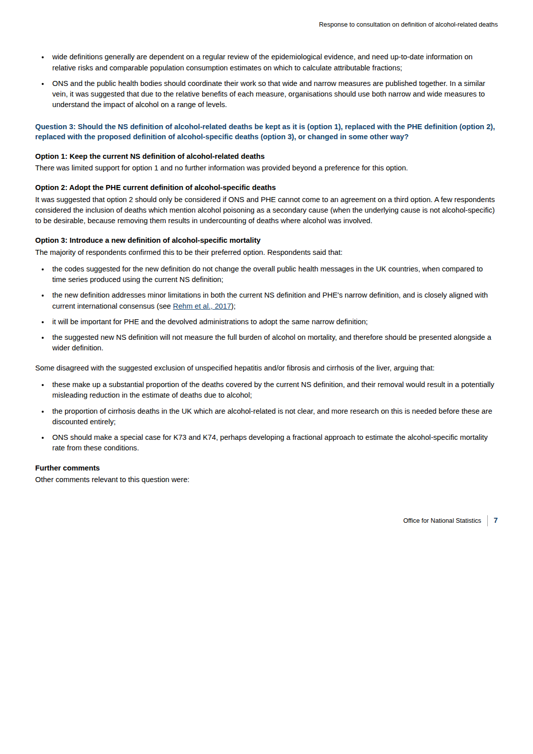Response to consultation on definition of alcohol-related deaths
wide definitions generally are dependent on a regular review of the epidemiological evidence, and need up-to-date information on relative risks and comparable population consumption estimates on which to calculate attributable fractions;
ONS and the public health bodies should coordinate their work so that wide and narrow measures are published together. In a similar vein, it was suggested that due to the relative benefits of each measure, organisations should use both narrow and wide measures to understand the impact of alcohol on a range of levels.
Question 3: Should the NS definition of alcohol-related deaths be kept as it is (option 1), replaced with the PHE definition (option 2), replaced with the proposed definition of alcohol-specific deaths (option 3), or changed in some other way?
Option 1: Keep the current NS definition of alcohol-related deaths
There was limited support for option 1 and no further information was provided beyond a preference for this option.
Option 2: Adopt the PHE current definition of alcohol-specific deaths
It was suggested that option 2 should only be considered if ONS and PHE cannot come to an agreement on a third option. A few respondents considered the inclusion of deaths which mention alcohol poisoning as a secondary cause (when the underlying cause is not alcohol-specific) to be desirable, because removing them results in undercounting of deaths where alcohol was involved.
Option 3: Introduce a new definition of alcohol-specific mortality
The majority of respondents confirmed this to be their preferred option. Respondents said that:
the codes suggested for the new definition do not change the overall public health messages in the UK countries, when compared to time series produced using the current NS definition;
the new definition addresses minor limitations in both the current NS definition and PHE's narrow definition, and is closely aligned with current international consensus (see Rehm et al., 2017);
it will be important for PHE and the devolved administrations to adopt the same narrow definition;
the suggested new NS definition will not measure the full burden of alcohol on mortality, and therefore should be presented alongside a wider definition.
Some disagreed with the suggested exclusion of unspecified hepatitis and/or fibrosis and cirrhosis of the liver, arguing that:
these make up a substantial proportion of the deaths covered by the current NS definition, and their removal would result in a potentially misleading reduction in the estimate of deaths due to alcohol;
the proportion of cirrhosis deaths in the UK which are alcohol-related is not clear, and more research on this is needed before these are discounted entirely;
ONS should make a special case for K73 and K74, perhaps developing a fractional approach to estimate the alcohol-specific mortality rate from these conditions.
Further comments
Other comments relevant to this question were:
Office for National Statistics 7